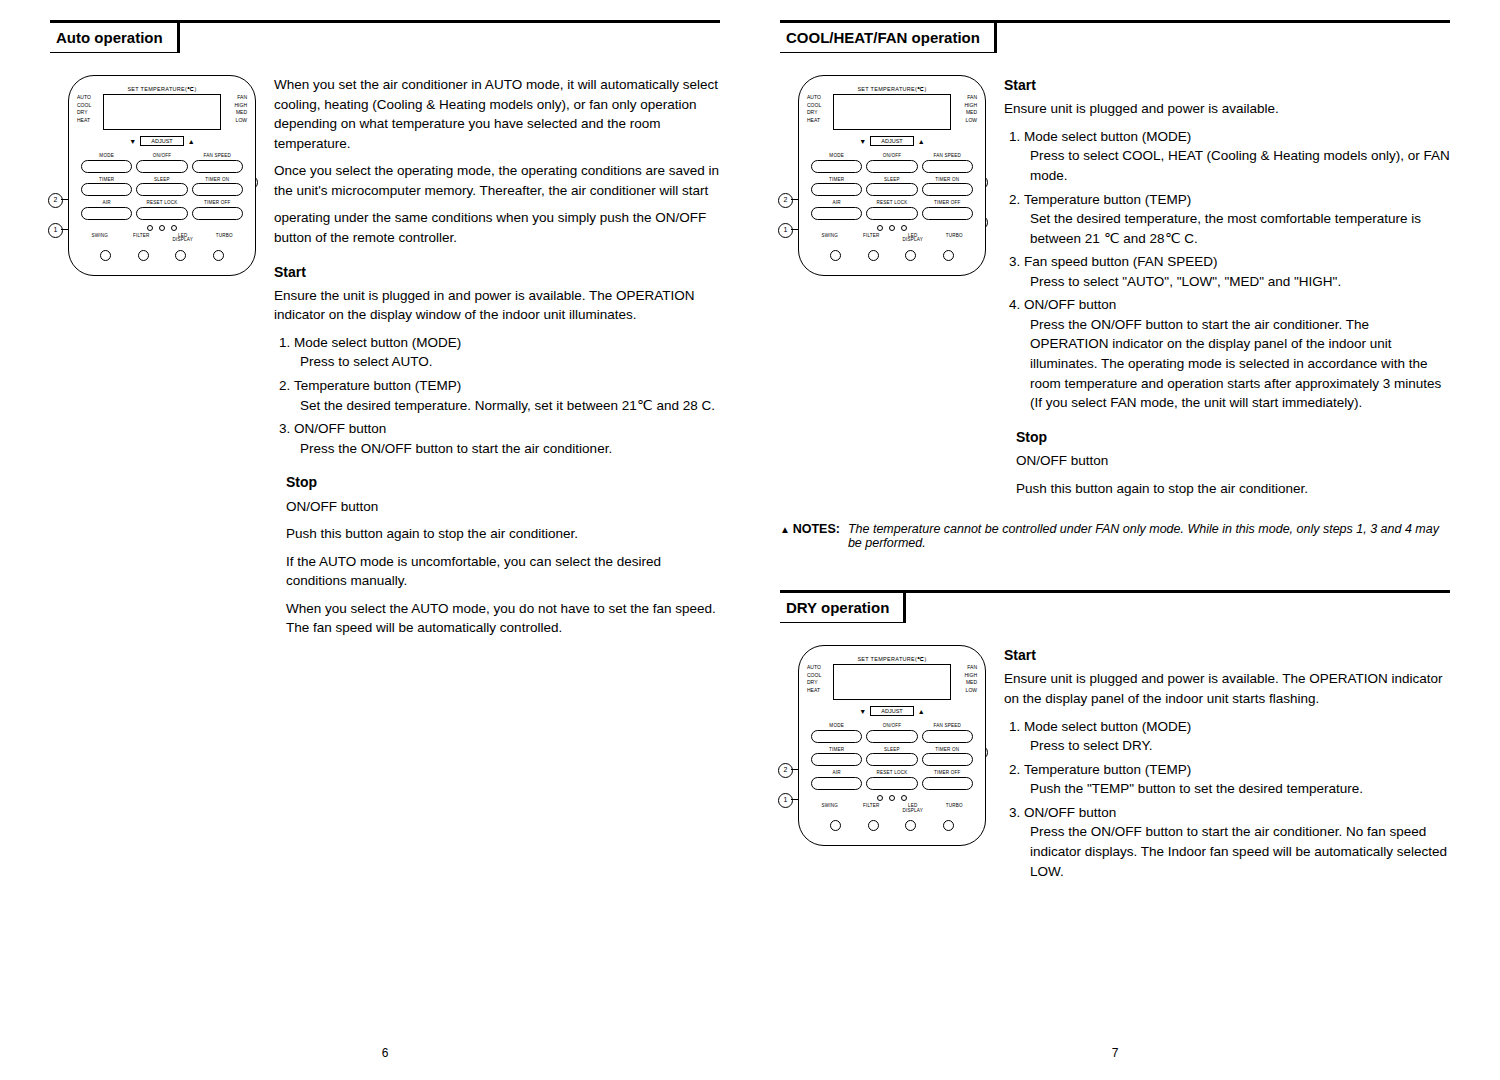Auto operation
2 1 3
SET TEMPERATURE(℃)
AUTO
COOL
DRY
HEAT
FAN
HIGH
MED
LOW
▼ ADJUST ▲
MODE
ON/OFF
FAN SPEED
TIMER
SLEEP
TIMER ON
AIR
RESET LOCK
TIMER OFF
SWING
FILTER
LED
DISPLAY
TURBO
When you set the air conditioner in AUTO mode, it will automatically select cooling, heating (Cooling & Heating models only), or fan only operation depending on what temperature you have selected and the room temperature.
Once you select the operating mode, the operating conditions are saved in the unit's microcomputer memory. Thereafter, the air conditioner will start
operating under the same conditions when you simply push the ON/OFF button of the remote controller.
Start
Ensure the unit is plugged in and power is available. The OPERATION indicator on the display window of the indoor unit illuminates.
Mode select button (MODE) Press to select AUTO.
Temperature button (TEMP) Set the desired temperature. Normally, set it between 21℃ and 28 C.
ON/OFF button Press the ON/OFF button to start the air conditioner.
Stop
ON/OFF button
Push this button again to stop the air conditioner.
If the AUTO mode is uncomfortable, you can select the desired conditions manually.
When you select the AUTO mode, you do not have to set the fan speed. The fan speed will be automatically controlled.
6
COOL/HEAT/FAN operation
2 1 4 3
SET TEMPERATURE(℃)
AUTO
COOL
DRY
HEAT
FAN
HIGH
MED
LOW
▼ ADJUST ▲
MODE
ON/OFF
FAN SPEED
TIMER
SLEEP
TIMER ON
AIR
RESET LOCK
TIMER OFF
SWING
FILTER
LED
DISPLAY
TURBO
Start
Ensure unit is plugged and power is available.
Mode select button (MODE) Press to select COOL, HEAT (Cooling & Heating models only), or FAN mode.
Temperature button (TEMP) Set the desired temperature, the most comfortable temperature is between 21 ℃ and 28℃ C.
Fan speed button (FAN SPEED) Press to select "AUTO", "LOW", "MED" and "HIGH".
ON/OFF button Press the ON/OFF button to start the air conditioner. The OPERATION indicator on the display panel of the indoor unit illuminates. The operating mode is selected in accordance with the room temperature and operation starts after approximately 3 minutes (If you select FAN mode, the unit will start immediately).
Stop
ON/OFF button
Push this button again to stop the air conditioner.
NOTES: The temperature cannot be controlled under FAN only mode. While in this mode, only steps 1, 3 and 4 may be performed.
DRY operation
2 1 3
SET TEMPERATURE(℃)
AUTO
COOL
DRY
HEAT
FAN
HIGH
MED
LOW
▼ ADJUST ▲
MODE
ON/OFF
FAN SPEED
TIMER
SLEEP
TIMER ON
AIR
RESET LOCK
TIMER OFF
SWING
FILTER
LED
DISPLAY
TURBO
Start
Ensure unit is plugged and power is available. The OPERATION indicator on the display panel of the indoor unit starts flashing.
Mode select button (MODE) Press to select DRY.
Temperature button (TEMP) Push the "TEMP" button to set the desired temperature.
ON/OFF button Press the ON/OFF button to start the air conditioner. No fan speed indicator displays. The Indoor fan speed will be automatically selected LOW.
7